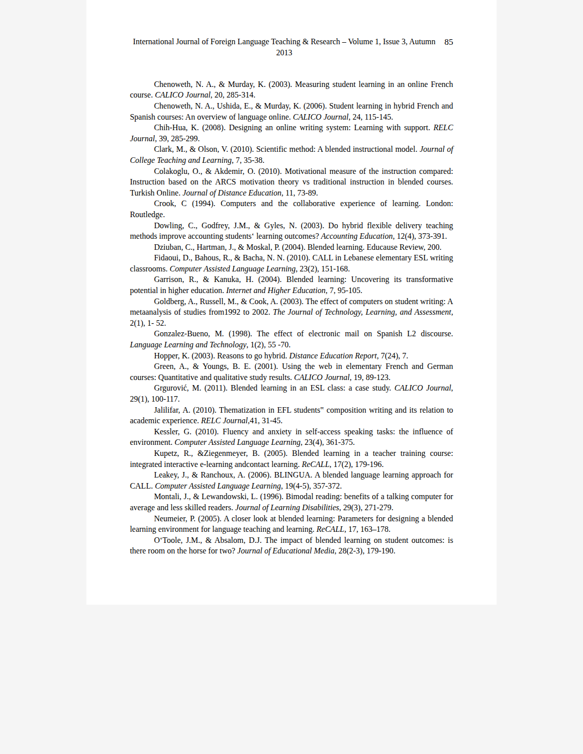International Journal of Foreign Language Teaching & Research – Volume 1, Issue 3, Autumn 2013
85
Chenoweth, N. A., & Murday, K. (2003). Measuring student learning in an online French course. CALICO Journal, 20, 285-314.
Chenoweth, N. A., Ushida, E., & Murday, K. (2006). Student learning in hybrid French and Spanish courses: An overview of language online. CALICO Journal, 24, 115-145.
Chih-Hua, K. (2008). Designing an online writing system: Learning with support. RELC Journal, 39, 285-299.
Clark, M., & Olson, V. (2010). Scientific method: A blended instructional model. Journal of College Teaching and Learning, 7, 35-38.
Colakoglu, O., & Akdemir, O. (2010). Motivational measure of the instruction compared: Instruction based on the ARCS motivation theory vs traditional instruction in blended courses. Turkish Online. Journal of Distance Education, 11, 73-89.
Crook, C (1994). Computers and the collaborative experience of learning. London: Routledge.
Dowling, C., Godfrey, J.M., & Gyles, N. (2003). Do hybrid flexible delivery teaching methods improve accounting students‘ learning outcomes? Accounting Education, 12(4), 373-391.
Dziuban, C., Hartman, J., & Moskal, P. (2004). Blended learning. Educause Review, 200.
Fidaoui, D., Bahous, R., & Bacha, N. N. (2010). CALL in Lebanese elementary ESL writing classrooms. Computer Assisted Language Learning, 23(2), 151-168.
Garrison, R., & Kanuka, H. (2004). Blended learning: Uncovering its transformative potential in higher education. Internet and Higher Education, 7, 95-105.
Goldberg, A., Russell, M., & Cook, A. (2003). The effect of computers on student writing: A metaanalysis of studies from1992 to 2002. The Journal of Technology, Learning, and Assessment, 2(1), 1- 52.
Gonzalez-Bueno, M. (1998). The effect of electronic mail on Spanish L2 discourse. Language Learning and Technology, 1(2), 55 -70.
Hopper, K. (2003). Reasons to go hybrid. Distance Education Report, 7(24), 7.
Green, A., & Youngs, B. E. (2001). Using the web in elementary French and German courses: Quantitative and qualitative study results. CALICO Journal, 19, 89-123.
Grgurović, M. (2011). Blended learning in an ESL class: a case study. CALICO Journal, 29(1), 100-117.
Jalilifar, A. (2010). Thematization in EFL students‟ composition writing and its relation to academic experience. RELC Journal,41, 31-45.
Kessler, G. (2010). Fluency and anxiety in self-access speaking tasks: the influence of environment. Computer Assisted Language Learning, 23(4), 361-375.
Kupetz, R., &Ziegenmeyer, B. (2005). Blended learning in a teacher training course: integrated interactive e-learning andcontact learning. ReCALL, 17(2), 179-196.
Leakey, J., & Ranchoux, A. (2006). BLINGUA. A blended language learning approach for CALL. Computer Assisted Language Learning, 19(4-5), 357-372.
Montali, J., & Lewandowski, L. (1996). Bimodal reading: benefits of a talking computer for average and less skilled readers. Journal of Learning Disabilities, 29(3), 271-279.
Neumeier, P. (2005). A closer look at blended learning: Parameters for designing a blended learning environment for language teaching and learning. ReCALL, 17, 163–178.
O‘Toole, J.M., & Absalom, D.J. The impact of blended learning on student outcomes: is there room on the horse for two? Journal of Educational Media, 28(2-3), 179-190.